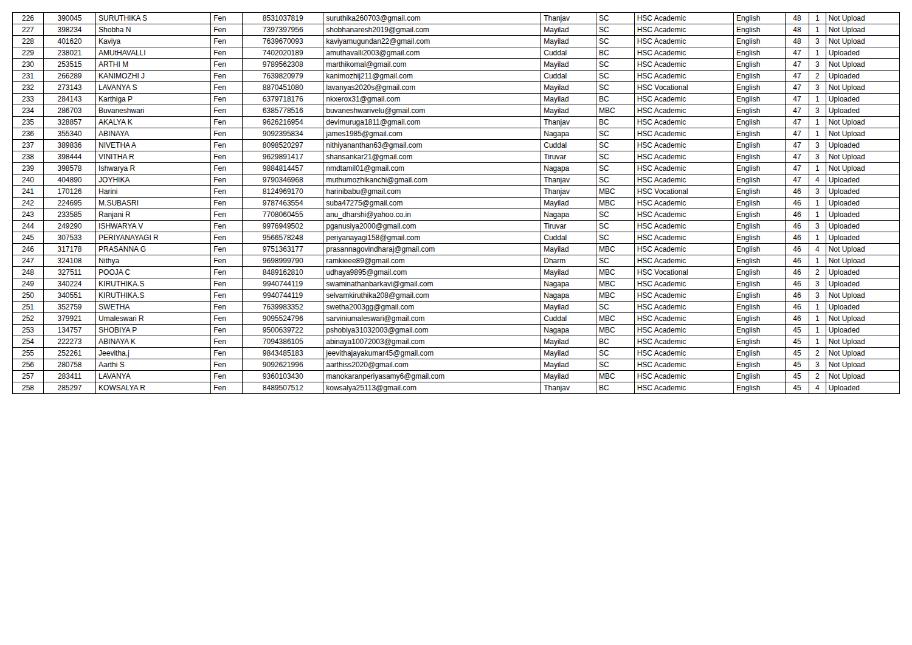| 226 | 390045 | SURUTHIKA S | Fen | 8531037819 | suruthika260703@gmail.com | Thanjav | SC | HSC Academic | English | 48 | 1 | Not Upload |
| 227 | 398234 | Shobha N | Fen | 7397397956 | shobhanaresh2019@gmail.com | Mayilad | SC | HSC Academic | English | 48 | 1 | Not Upload |
| 228 | 401620 | Kaviya | Fen | 7639670093 | kaviyamugundan22@gmail.com | Mayilad | SC | HSC Academic | English | 48 | 3 | Not Upload |
| 229 | 238021 | AMUtHAVALLI | Fen | 7402020189 | amuthavalli2003@gmail.com | Cuddal | BC | HSC Academic | English | 47 | 1 | Uploaded |
| 230 | 253515 | ARTHI M | Fen | 9789562308 | marthikomal@gmail.com | Mayilad | SC | HSC Academic | English | 47 | 3 | Not Upload |
| 231 | 266289 | KANIMOZHI J | Fen | 7639820979 | kanimozhij211@gmail.com | Cuddal | SC | HSC Academic | English | 47 | 2 | Uploaded |
| 232 | 273143 | LAVANYA S | Fen | 8870451080 | lavanyas2020s@gmail.com | Mayilad | SC | HSC Vocational | English | 47 | 3 | Not Upload |
| 233 | 284143 | Karthiga P | Fen | 6379718176 | nkxerox31@gmail.com | Mayilad | BC | HSC Academic | English | 47 | 1 | Uploaded |
| 234 | 286703 | Buvaneshwari | Fen | 6385778516 | buvaneshwarivelu@gmail.com | Mayilad | MBC | HSC Academic | English | 47 | 3 | Uploaded |
| 235 | 328857 | AKALYA K | Fen | 9626216954 | devimuruga1811@gmail.com | Thanjav | BC | HSC Academic | English | 47 | 1 | Not Upload |
| 236 | 355340 | ABINAYA | Fen | 9092395834 | james1985@gmail.com | Nagapa | SC | HSC Academic | English | 47 | 1 | Not Upload |
| 237 | 389836 | NIVETHA A | Fen | 8098520297 | nithiyananthan63@gmail.com | Cuddal | SC | HSC Academic | English | 47 | 3 | Uploaded |
| 238 | 398444 | VINITHA R | Fen | 9629891417 | shansankar21@gmail.com | Tiruvar | SC | HSC Academic | English | 47 | 3 | Not Upload |
| 239 | 398578 | Ishwarya R | Fen | 9884814457 | nmdtamil01@gmail.com | Nagapa | SC | HSC Academic | English | 47 | 1 | Not Upload |
| 240 | 404890 | JOYHIKA | Fen | 9790346968 | muthumozhikanchi@gmail.com | Thanjav | SC | HSC Academic | English | 47 | 4 | Uploaded |
| 241 | 170126 | Harini | Fen | 8124969170 | harinibabu@gmail.com | Thanjav | MBC | HSC Vocational | English | 46 | 3 | Uploaded |
| 242 | 224695 | M.SUBASRI | Fen | 9787463554 | suba47275@gmail.com | Mayilad | MBC | HSC Academic | English | 46 | 1 | Uploaded |
| 243 | 233585 | Ranjani R | Fen | 7708060455 | anu_dharshi@yahoo.co.in | Nagapa | SC | HSC Academic | English | 46 | 1 | Uploaded |
| 244 | 249290 | ISHWARYA V | Fen | 9976949502 | pganusiya2000@gmail.com | Tiruvar | SC | HSC Academic | English | 46 | 3 | Uploaded |
| 245 | 307533 | PERIYANAYAGI R | Fen | 9566578248 | periyanayagi158@gmail.com | Cuddal | SC | HSC Academic | English | 46 | 1 | Uploaded |
| 246 | 317178 | PRASANNA G | Fen | 9751363177 | prasannagovindharaj@gmail.com | Mayilad | MBC | HSC Academic | English | 46 | 4 | Not Upload |
| 247 | 324108 | Nithya | Fen | 9698999790 | ramkieee89@gmail.com | Dharm | SC | HSC Academic | English | 46 | 1 | Not Upload |
| 248 | 327511 | POOJA C | Fen | 8489162810 | udhaya9895@gmail.com | Mayilad | MBC | HSC Vocational | English | 46 | 2 | Uploaded |
| 249 | 340224 | KIRUTHIKA.S | Fen | 9940744119 | swaminathanbarkavi@gmail.com | Nagapa | MBC | HSC Academic | English | 46 | 3 | Uploaded |
| 250 | 340551 | KIRUTHIKA.S | Fen | 9940744119 | selvamkiruthika208@gmail.com | Nagapa | MBC | HSC Academic | English | 46 | 3 | Not Upload |
| 251 | 352759 | SWETHA | Fen | 7639983352 | swetha2003gg@gmail.com | Mayilad | SC | HSC Academic | English | 46 | 1 | Uploaded |
| 252 | 379921 | Umaleswari R | Fen | 9095524796 | sarviniumaleswari@gmail.com | Cuddal | MBC | HSC Academic | English | 46 | 1 | Not Upload |
| 253 | 134757 | SHOBIYA P | Fen | 9500639722 | pshobiya31032003@gmail.com | Nagapa | MBC | HSC Academic | English | 45 | 1 | Uploaded |
| 254 | 222273 | ABINAYA K | Fen | 7094386105 | abinaya10072003@gmail.com | Mayilad | BC | HSC Academic | English | 45 | 1 | Not Upload |
| 255 | 252261 | Jeevitha.j | Fen | 9843485183 | jeevithajayakumar45@gmail.com | Mayilad | SC | HSC Academic | English | 45 | 2 | Not Upload |
| 256 | 280758 | Aarthi S | Fen | 9092621996 | aarthiss2020@gmail.com | Mayilad | SC | HSC Academic | English | 45 | 3 | Not Upload |
| 257 | 283411 | LAVANYA | Fen | 9360103430 | manokaranperiyasamy6@gmail.com | Mayilad | MBC | HSC Academic | English | 45 | 2 | Not Upload |
| 258 | 285297 | KOWSALYA R | Fen | 8489507512 | kowsalya25113@gmail.com | Thanjav | BC | HSC Academic | English | 45 | 4 | Uploaded |